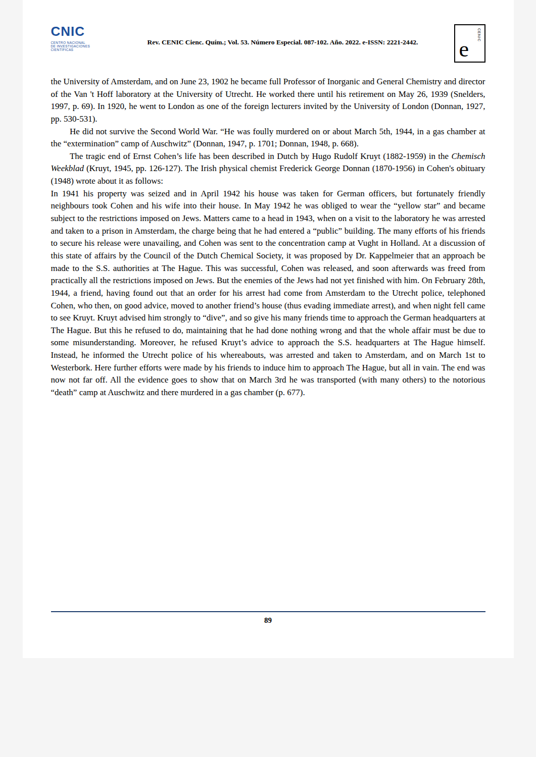CNIC
Centro Nacional
de Investigaciones
Científicas
Rev. CENIC Cienc. Quím.; Vol. 53. Número Especial. 087-102. Año. 2022. e-ISSN: 2221-2442.
CENIC e
the University of Amsterdam, and on June 23, 1902 he became full Professor of Inorganic and General Chemistry and director of the Van 't Hoff laboratory at the University of Utrecht. He worked there until his retirement on May 26, 1939 (Snelders, 1997, p. 69). In 1920, he went to London as one of the foreign lecturers invited by the University of London (Donnan, 1927, pp. 530-531).
He did not survive the Second World War. “He was foully murdered on or about March 5th, 1944, in a gas chamber at the “extermination” camp of Auschwitz” (Donnan, 1947, p. 1701; Donnan, 1948, p. 668).
The tragic end of Ernst Cohen’s life has been described in Dutch by Hugo Rudolf Kruyt (1882-1959) in the Chemisch Weekblad (Kruyt, 1945, pp. 126-127). The Irish physical chemist Frederick George Donnan (1870-1956) in Cohen's obituary (1948) wrote about it as follows:
In 1941 his property was seized and in April 1942 his house was taken for German officers, but fortunately friendly neighbours took Cohen and his wife into their house. In May 1942 he was obliged to wear the “yellow star” and became subject to the restrictions imposed on Jews. Matters came to a head in 1943, when on a visit to the laboratory he was arrested and taken to a prison in Amsterdam, the charge being that he had entered a “public” building. The many efforts of his friends to secure his release were unavailing, and Cohen was sent to the concentration camp at Vught in Holland. At a discussion of this state of affairs by the Council of the Dutch Chemical Society, it was proposed by Dr. Kappelmeier that an approach be made to the S.S. authorities at The Hague. This was successful, Cohen was released, and soon afterwards was freed from practically all the restrictions imposed on Jews. But the enemies of the Jews had not yet finished with him. On February 28th, 1944, a friend, having found out that an order for his arrest had come from Amsterdam to the Utrecht police, telephoned Cohen, who then, on good advice, moved to another friend’s house (thus evading immediate arrest), and when night fell came to see Kruyt. Kruyt advised him strongly to “dive”, and so give his many friends time to approach the German headquarters at The Hague. But this he refused to do, maintaining that he had done nothing wrong and that the whole affair must be due to some misunderstanding. Moreover, he refused Kruyt’s advice to approach the S.S. headquarters at The Hague himself. Instead, he informed the Utrecht police of his whereabouts, was arrested and taken to Amsterdam, and on March 1st to Westerbork. Here further efforts were made by his friends to induce him to approach The Hague, but all in vain. The end was now not far off. All the evidence goes to show that on March 3rd he was transported (with many others) to the notorious “death” camp at Auschwitz and there murdered in a gas chamber (p. 677).
89